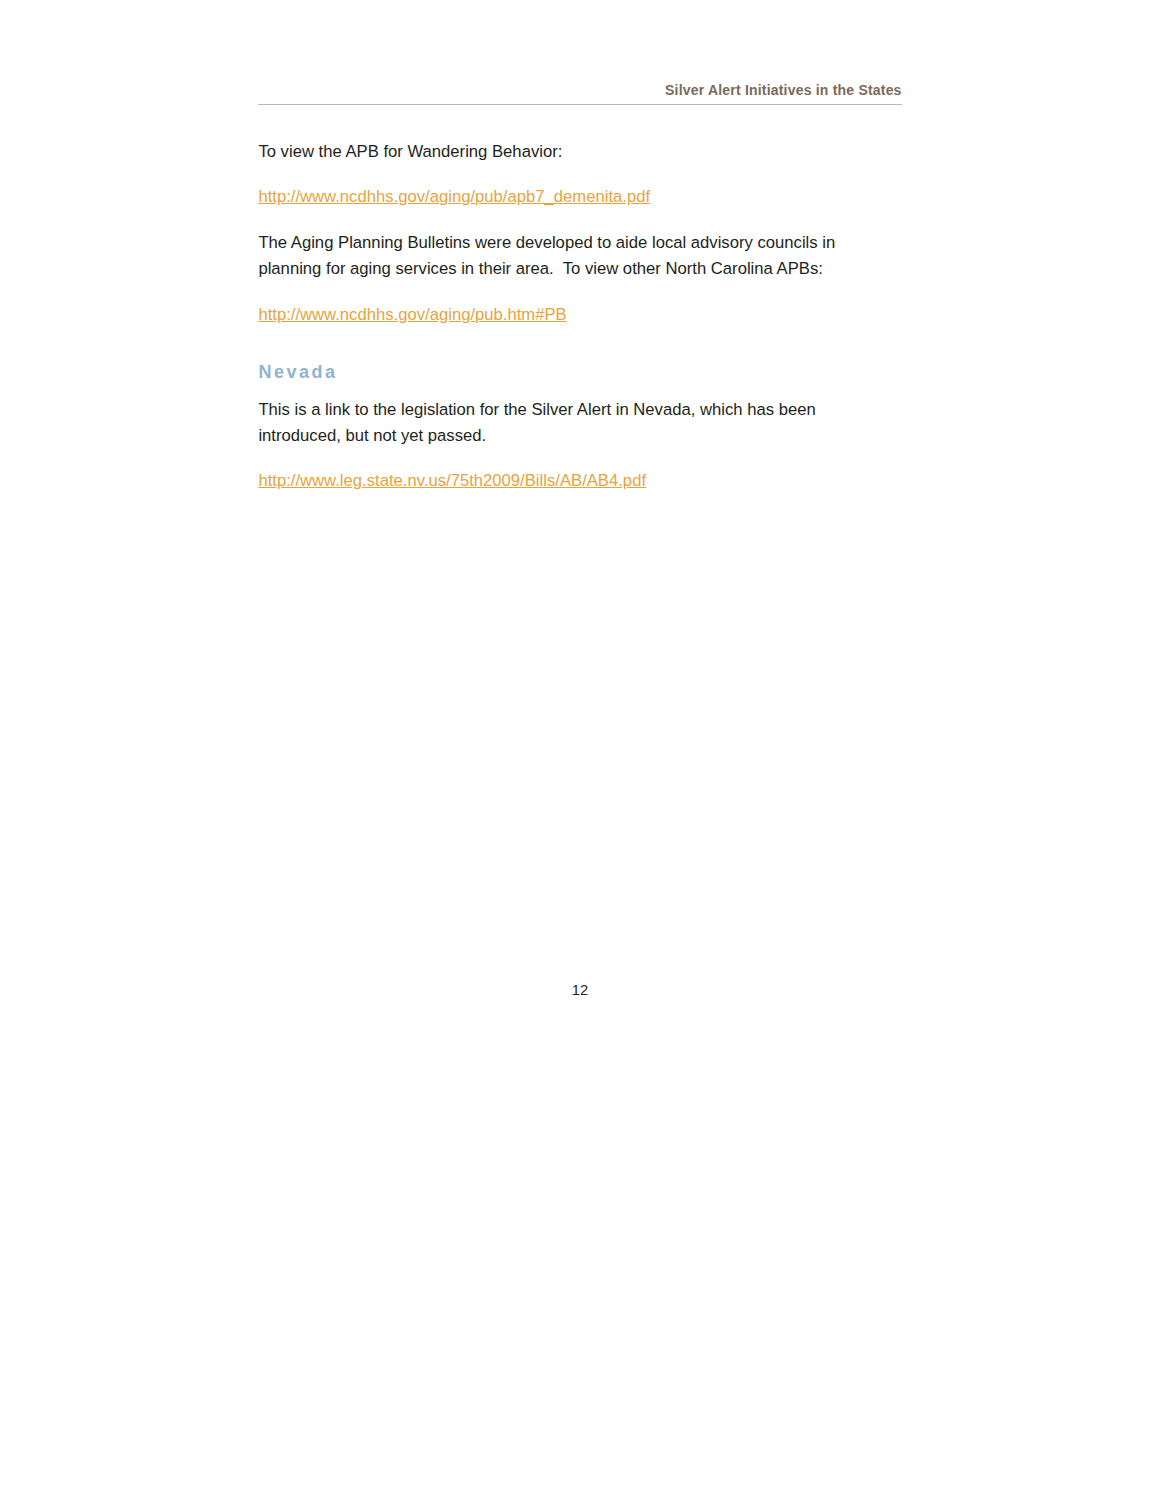Silver Alert Initiatives in the States
To view the APB for Wandering Behavior:
http://www.ncdhhs.gov/aging/pub/apb7_demenita.pdf
The Aging Planning Bulletins were developed to aide local advisory councils in planning for aging services in their area. To view other North Carolina APBs:
http://www.ncdhhs.gov/aging/pub.htm#PB
Nevada
This is a link to the legislation for the Silver Alert in Nevada, which has been introduced, but not yet passed.
http://www.leg.state.nv.us/75th2009/Bills/AB/AB4.pdf
12